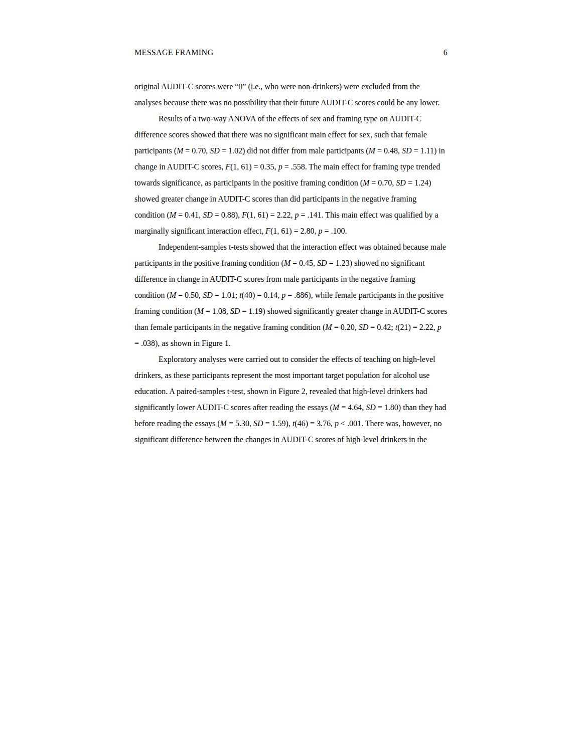Message Framing 6
original AUDIT-C scores were “0” (i.e., who were non-drinkers) were excluded from the analyses because there was no possibility that their future AUDIT-C scores could be any lower.
Results of a two-way ANOVA of the effects of sex and framing type on AUDIT-C difference scores showed that there was no significant main effect for sex, such that female participants (M = 0.70, SD = 1.02) did not differ from male participants (M = 0.48, SD = 1.11) in change in AUDIT-C scores, F(1, 61) = 0.35, p = .558. The main effect for framing type trended towards significance, as participants in the positive framing condition (M = 0.70, SD = 1.24) showed greater change in AUDIT-C scores than did participants in the negative framing condition (M = 0.41, SD = 0.88), F(1, 61) = 2.22, p = .141. This main effect was qualified by a marginally significant interaction effect, F(1, 61) = 2.80, p = .100.
Independent-samples t-tests showed that the interaction effect was obtained because male participants in the positive framing condition (M = 0.45, SD = 1.23) showed no significant difference in change in AUDIT-C scores from male participants in the negative framing condition (M = 0.50, SD = 1.01; t(40) = 0.14, p = .886), while female participants in the positive framing condition (M = 1.08, SD = 1.19) showed significantly greater change in AUDIT-C scores than female participants in the negative framing condition (M = 0.20, SD = 0.42; t(21) = 2.22, p = .038), as shown in Figure 1.
Exploratory analyses were carried out to consider the effects of teaching on high-level drinkers, as these participants represent the most important target population for alcohol use education. A paired-samples t-test, shown in Figure 2, revealed that high-level drinkers had significantly lower AUDIT-C scores after reading the essays (M = 4.64, SD = 1.80) than they had before reading the essays (M = 5.30, SD = 1.59), t(46) = 3.76, p < .001. There was, however, no significant difference between the changes in AUDIT-C scores of high-level drinkers in the